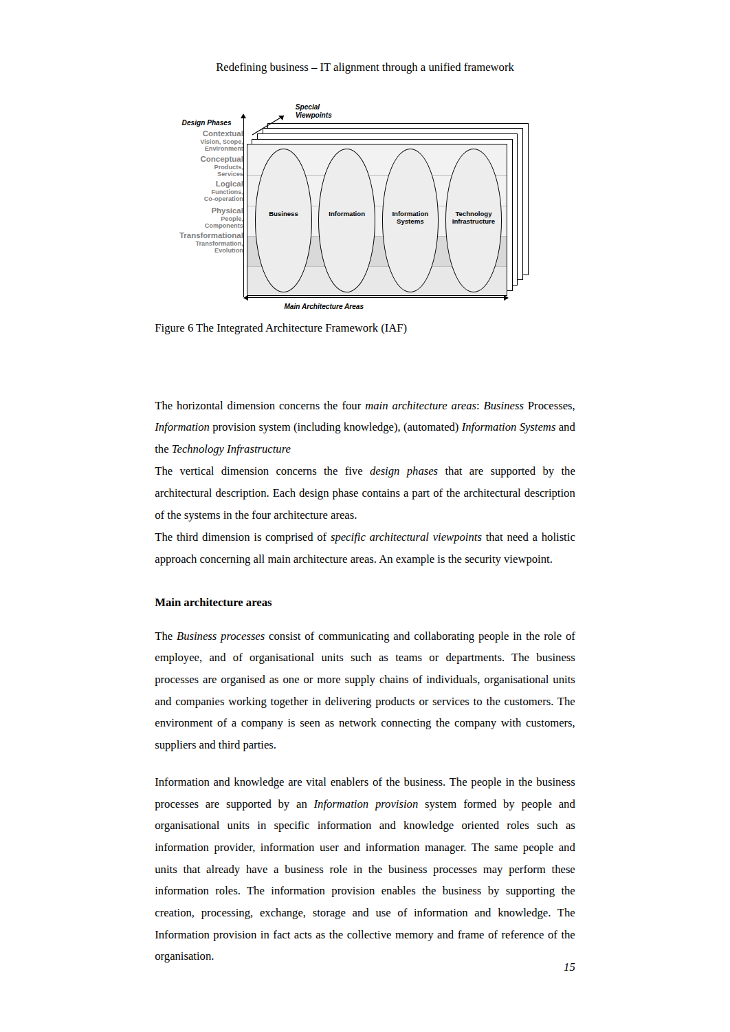Redefining business – IT alignment through a unified framework
Business
Information
Information
Systems
Technology
Infrastructure
Special
Viewpoints
Design Phases
Main Architecture Areas
Contextual
Vision, Scope,
Environment
Conceptual
Products,
Services
Logical
Functions,
Co-operation
Physical
People,
Components
Transformational
Transformation,
Evolution
Figure 6 The Integrated Architecture Framework (IAF)
The horizontal dimension concerns the four main architecture areas: Business Processes, Information provision system (including knowledge), (automated) Information Systems and the Technology Infrastructure
The vertical dimension concerns the five design phases that are supported by the architectural description. Each design phase contains a part of the architectural description of the systems in the four architecture areas.
The third dimension is comprised of specific architectural viewpoints that need a holistic approach concerning all main architecture areas. An example is the security viewpoint.
Main architecture areas
The Business processes consist of communicating and collaborating people in the role of employee, and of organisational units such as teams or departments. The business processes are organised as one or more supply chains of individuals, organisational units and companies working together in delivering products or services to the customers. The environment of a company is seen as network connecting the company with customers, suppliers and third parties.
Information and knowledge are vital enablers of the business. The people in the business processes are supported by an Information provision system formed by people and organisational units in specific information and knowledge oriented roles such as information provider, information user and information manager. The same people and units that already have a business role in the business processes may perform these information roles. The information provision enables the business by supporting the creation, processing, exchange, storage and use of information and knowledge. The Information provision in fact acts as the collective memory and frame of reference of the organisation.
15